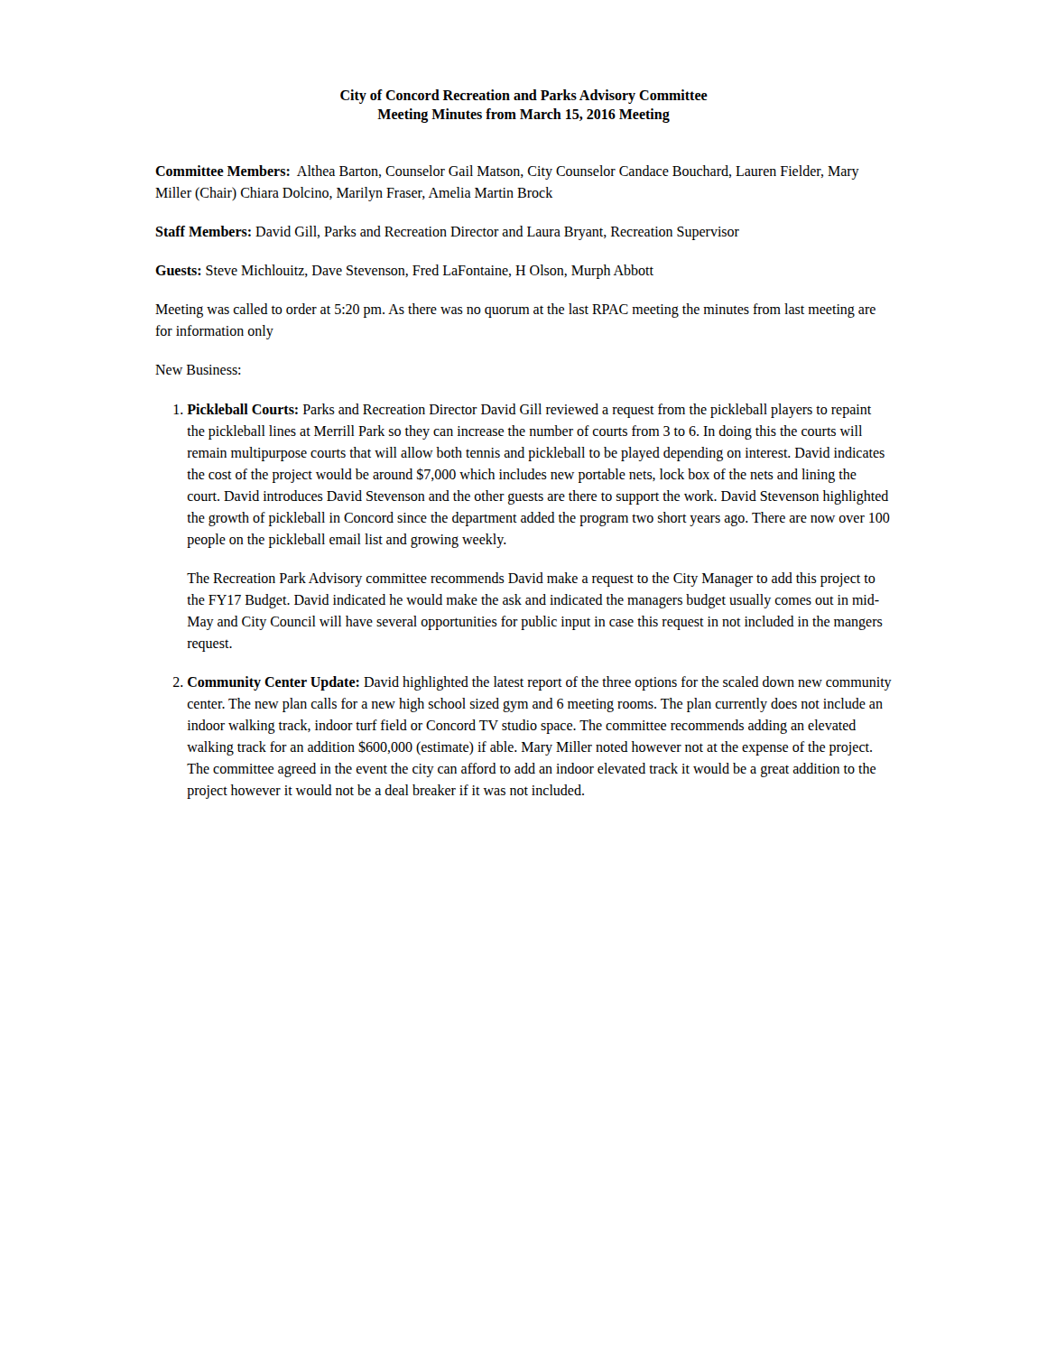City of Concord Recreation and Parks Advisory Committee
Meeting Minutes from March 15, 2016 Meeting
Committee Members: Althea Barton, Counselor Gail Matson, City Counselor Candace Bouchard, Lauren Fielder, Mary Miller (Chair) Chiara Dolcino, Marilyn Fraser, Amelia Martin Brock
Staff Members: David Gill, Parks and Recreation Director and Laura Bryant, Recreation Supervisor
Guests: Steve Michlouitz, Dave Stevenson, Fred LaFontaine, H Olson, Murph Abbott
Meeting was called to order at 5:20 pm. As there was no quorum at the last RPAC meeting the minutes from last meeting are for information only
New Business:
Pickleball Courts: Parks and Recreation Director David Gill reviewed a request from the pickleball players to repaint the pickleball lines at Merrill Park so they can increase the number of courts from 3 to 6. In doing this the courts will remain multipurpose courts that will allow both tennis and pickleball to be played depending on interest. David indicates the cost of the project would be around $7,000 which includes new portable nets, lock box of the nets and lining the court. David introduces David Stevenson and the other guests are there to support the work. David Stevenson highlighted the growth of pickleball in Concord since the department added the program two short years ago. There are now over 100 people on the pickleball email list and growing weekly.
The Recreation Park Advisory committee recommends David make a request to the City Manager to add this project to the FY17 Budget. David indicated he would make the ask and indicated the managers budget usually comes out in mid-May and City Council will have several opportunities for public input in case this request in not included in the mangers request.
Community Center Update: David highlighted the latest report of the three options for the scaled down new community center. The new plan calls for a new high school sized gym and 6 meeting rooms. The plan currently does not include an indoor walking track, indoor turf field or Concord TV studio space. The committee recommends adding an elevated walking track for an addition $600,000 (estimate) if able. Mary Miller noted however not at the expense of the project. The committee agreed in the event the city can afford to add an indoor elevated track it would be a great addition to the project however it would not be a deal breaker if it was not included.